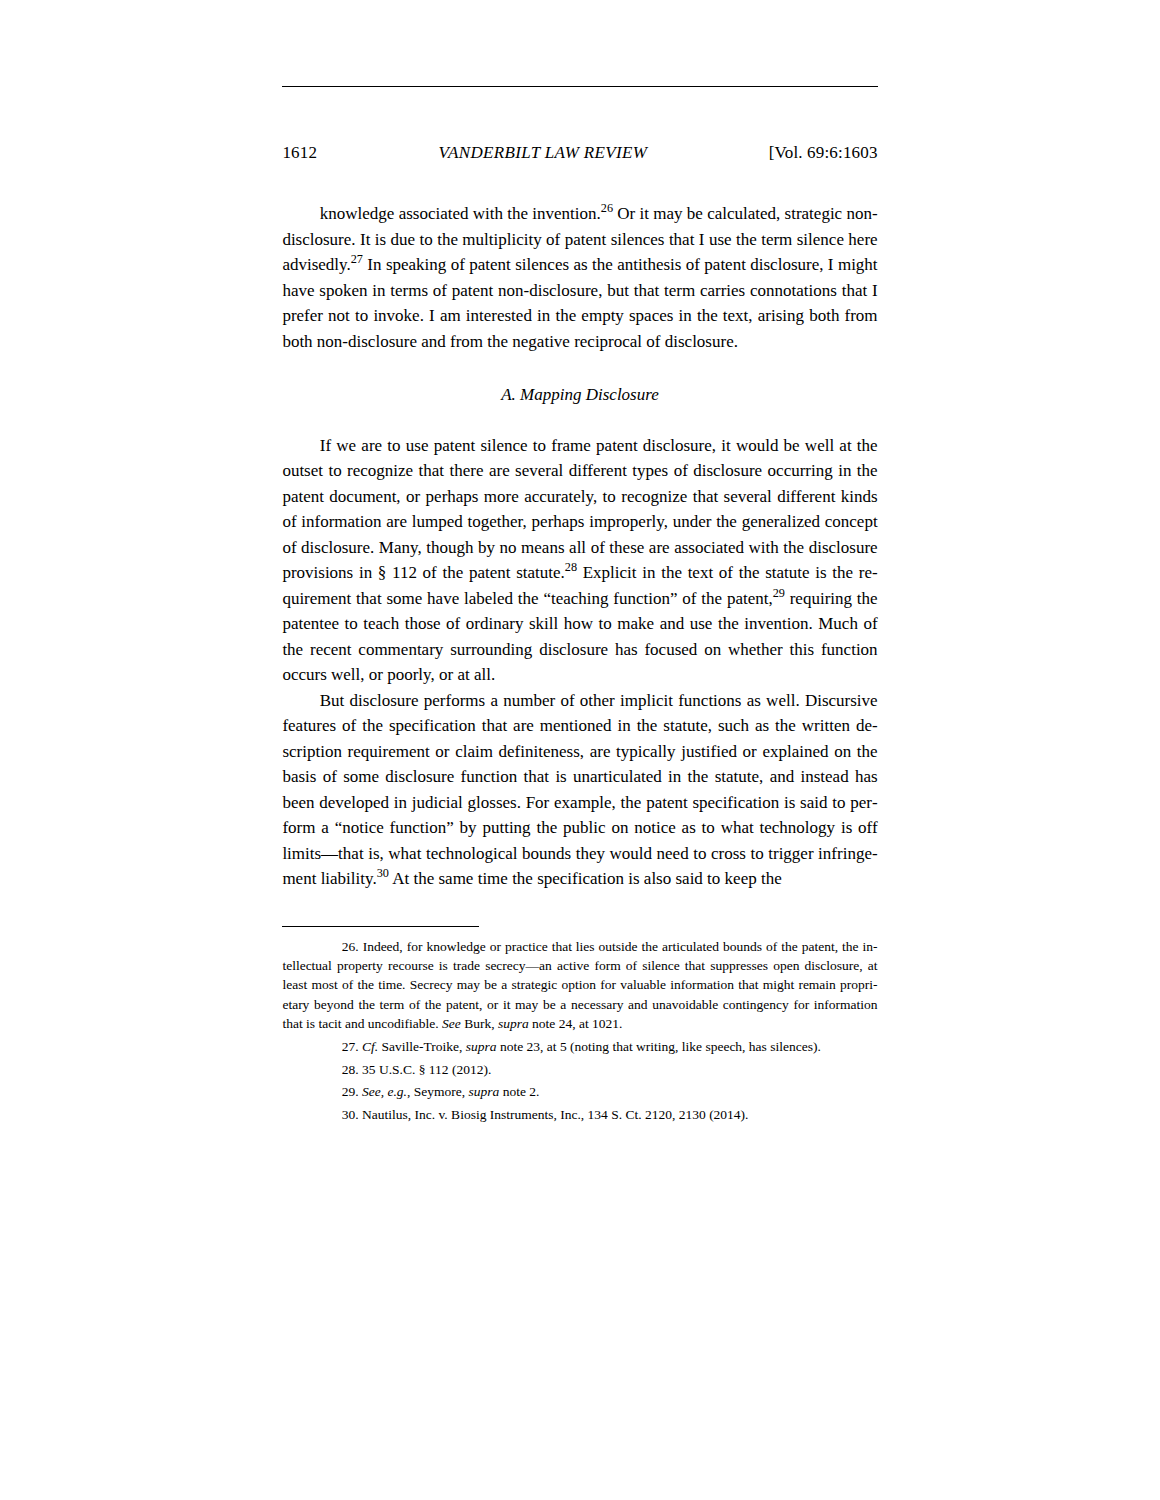1612 VANDERBILT LAW REVIEW [Vol. 69:6:1603
knowledge associated with the invention.26 Or it may be calculated, strategic non-disclosure. It is due to the multiplicity of patent silences that I use the term silence here advisedly.27 In speaking of patent silences as the antithesis of patent disclosure, I might have spoken in terms of patent non-disclosure, but that term carries connotations that I prefer not to invoke. I am interested in the empty spaces in the text, arising both from both non-disclosure and from the negative reciprocal of disclosure.
A. Mapping Disclosure
If we are to use patent silence to frame patent disclosure, it would be well at the outset to recognize that there are several different types of disclosure occurring in the patent document, or perhaps more accurately, to recognize that several different kinds of information are lumped together, perhaps improperly, under the generalized concept of disclosure. Many, though by no means all of these are associated with the disclosure provisions in § 112 of the patent statute.28 Explicit in the text of the statute is the requirement that some have labeled the “teaching function” of the patent,29 requiring the patentee to teach those of ordinary skill how to make and use the invention. Much of the recent commentary surrounding disclosure has focused on whether this function occurs well, or poorly, or at all.
But disclosure performs a number of other implicit functions as well. Discursive features of the specification that are mentioned in the statute, such as the written description requirement or claim definiteness, are typically justified or explained on the basis of some disclosure function that is unarticulated in the statute, and instead has been developed in judicial glosses. For example, the patent specification is said to perform a “notice function” by putting the public on notice as to what technology is off limits—that is, what technological bounds they would need to cross to trigger infringement liability.30 At the same time the specification is also said to keep the
26. Indeed, for knowledge or practice that lies outside the articulated bounds of the patent, the intellectual property recourse is trade secrecy—an active form of silence that suppresses open disclosure, at least most of the time. Secrecy may be a strategic option for valuable information that might remain proprietary beyond the term of the patent, or it may be a necessary and unavoidable contingency for information that is tacit and uncodifiable. See Burk, supra note 24, at 1021.
27. Cf. Saville-Troike, supra note 23, at 5 (noting that writing, like speech, has silences).
28. 35 U.S.C. § 112 (2012).
29. See, e.g., Seymore, supra note 2.
30. Nautilus, Inc. v. Biosig Instruments, Inc., 134 S. Ct. 2120, 2130 (2014).